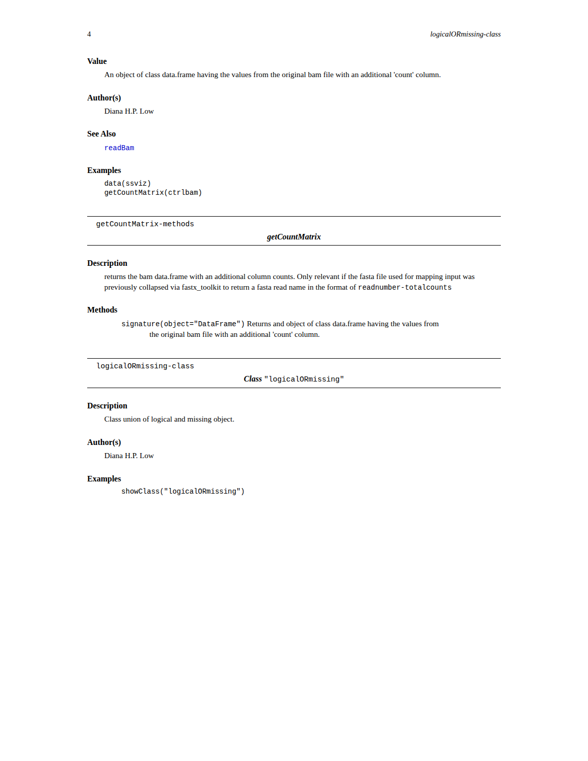4 logicalORmissing-class
Value
An object of class data.frame having the values from the original bam file with an additional 'count' column.
Author(s)
Diana H.P. Low
See Also
readBam
Examples
data(ssviz)
getCountMatrix(ctrlbam)
getCountMatrix-methods
getCountMatrix
Description
returns the bam data.frame with an additional column counts. Only relevant if the fasta file used for mapping input was previously collapsed via fastx_toolkit to return a fasta read name in the format of readnumber-totalcounts
Methods
signature(object="DataFrame") Returns and object of class data.frame having the values from
the original bam file with an additional 'count' column.
logicalORmissing-class
Class "logicalORmissing"
Description
Class union of logical and missing object.
Author(s)
Diana H.P. Low
Examples
    showClass("logicalORmissing")